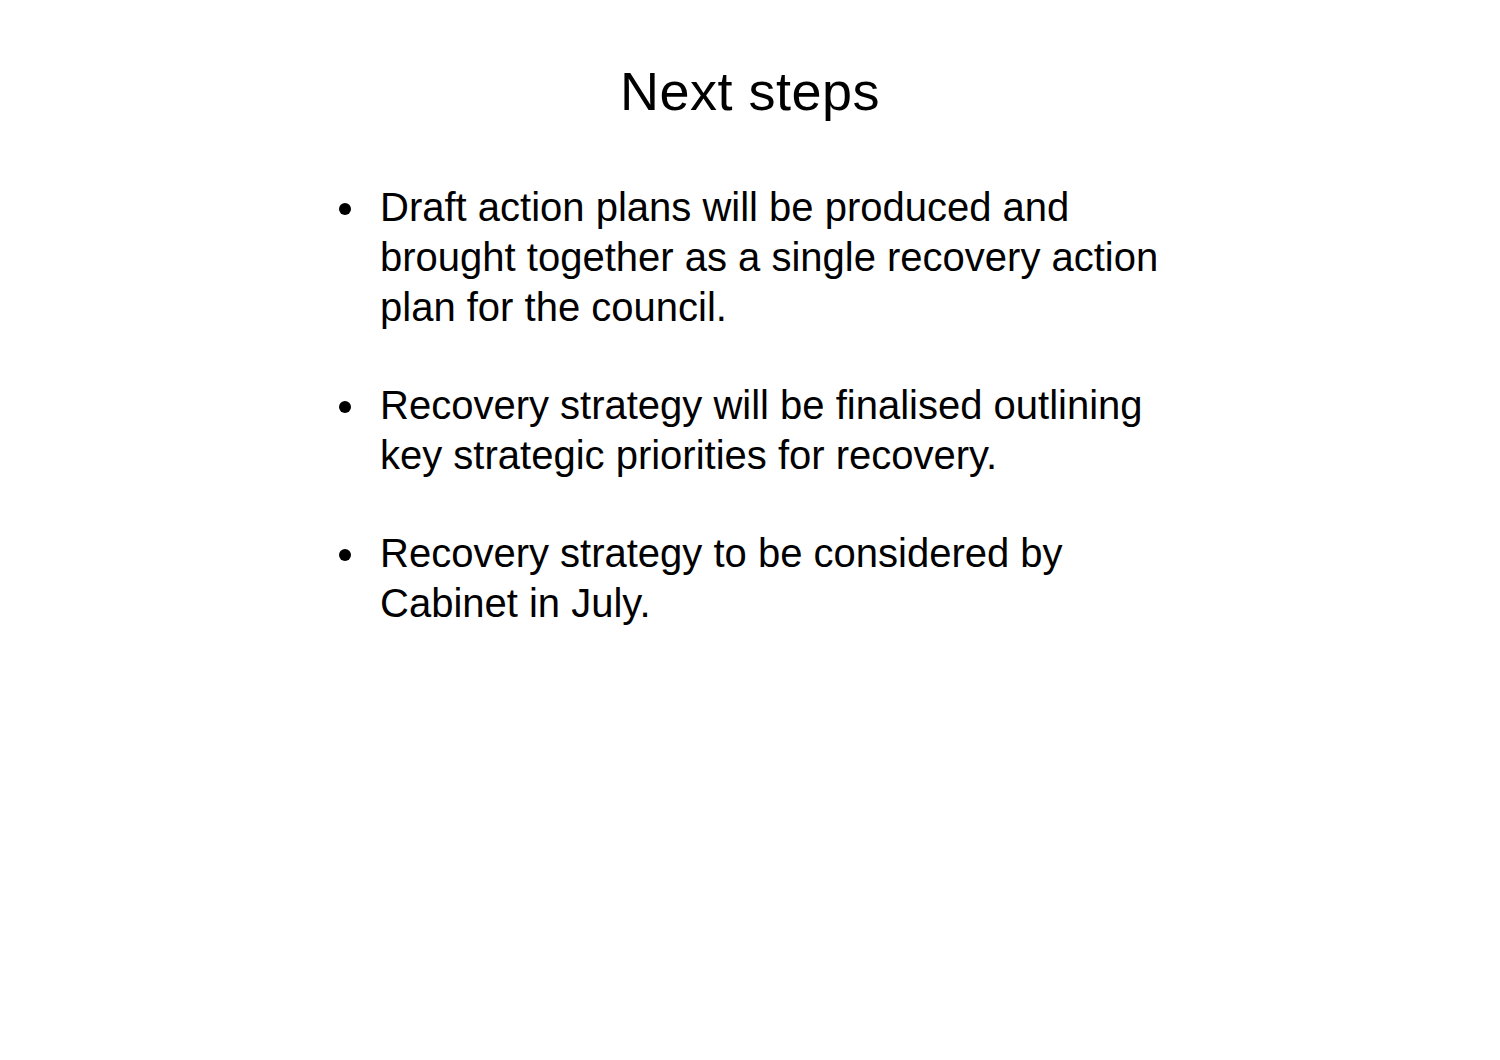Next steps
Draft action plans will be produced and brought together as a single recovery action plan for the council.
Recovery strategy will be finalised outlining key strategic priorities for recovery.
Recovery strategy to be considered by Cabinet in July.